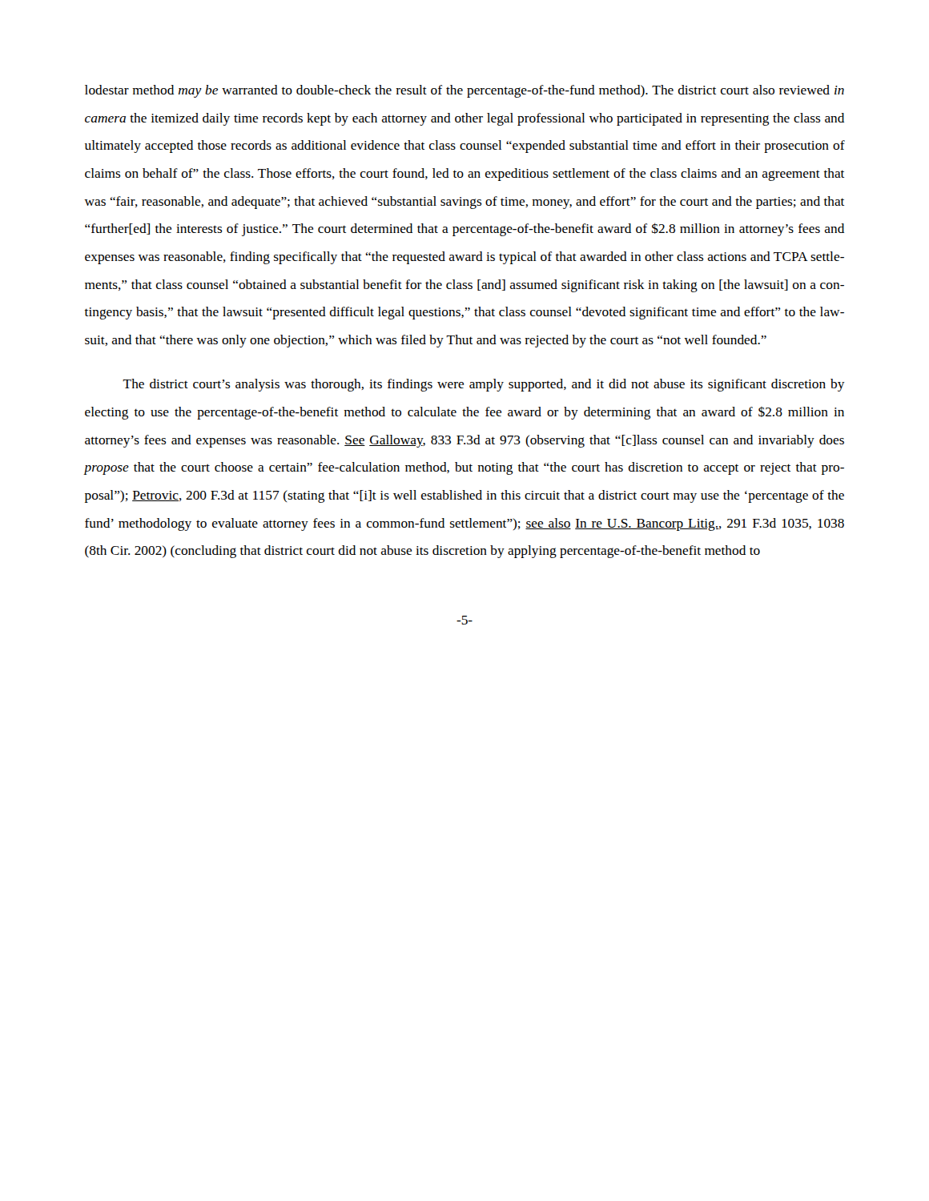lodestar method may be warranted to double-check the result of the percentage-of-the-fund method). The district court also reviewed in camera the itemized daily time records kept by each attorney and other legal professional who participated in representing the class and ultimately accepted those records as additional evidence that class counsel “expended substantial time and effort in their prosecution of claims on behalf of” the class. Those efforts, the court found, led to an expeditious settlement of the class claims and an agreement that was “fair, reasonable, and adequate”; that achieved “substantial savings of time, money, and effort” for the court and the parties; and that “further[ed] the interests of justice.” The court determined that a percentage-of-the-benefit award of $2.8 million in attorney’s fees and expenses was reasonable, finding specifically that “the requested award is typical of that awarded in other class actions and TCPA settlements,” that class counsel “obtained a substantial benefit for the class [and] assumed significant risk in taking on [the lawsuit] on a contingency basis,” that the lawsuit “presented difficult legal questions,” that class counsel “devoted significant time and effort” to the lawsuit, and that “there was only one objection,” which was filed by Thut and was rejected by the court as “not well founded.”
The district court’s analysis was thorough, its findings were amply supported, and it did not abuse its significant discretion by electing to use the percentage-of-the-benefit method to calculate the fee award or by determining that an award of $2.8 million in attorney’s fees and expenses was reasonable. See Galloway, 833 F.3d at 973 (observing that “[c]lass counsel can and invariably does propose that the court choose a certain” fee-calculation method, but noting that “the court has discretion to accept or reject that proposal”); Petrovic, 200 F.3d at 1157 (stating that “[i]t is well established in this circuit that a district court may use the ‘percentage of the fund’ methodology to evaluate attorney fees in a common-fund settlement”); see also In re U.S. Bancorp Litig., 291 F.3d 1035, 1038 (8th Cir. 2002) (concluding that district court did not abuse its discretion by applying percentage-of-the-benefit method to
-5-